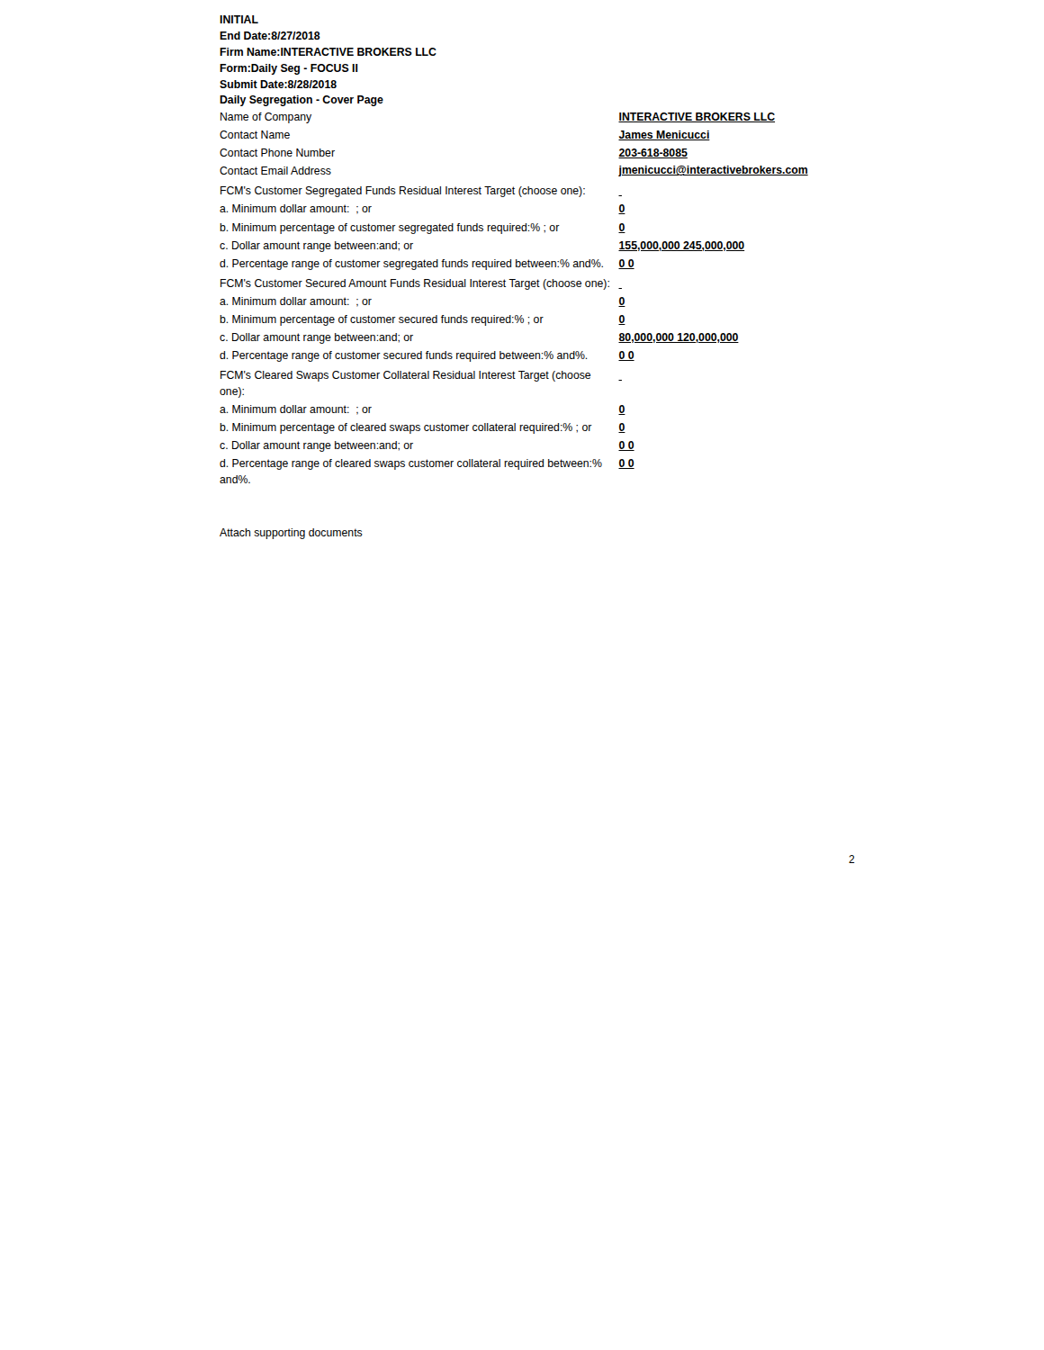INITIAL
End Date:8/27/2018
Firm Name:INTERACTIVE BROKERS LLC
Form:Daily Seg - FOCUS II
Submit Date:8/28/2018
Daily Segregation - Cover Page
| Name of Company | INTERACTIVE BROKERS LLC |
| Contact Name | James Menicucci |
| Contact Phone Number | 203-618-8085 |
| Contact Email Address | jmenicucci@interactivebrokers.com |
| FCM's Customer Segregated Funds Residual Interest Target (choose one): | |
| a. Minimum dollar amount: ; or | 0 |
| b. Minimum percentage of customer segregated funds required:% ; or | 0 |
| c. Dollar amount range between:and; or | 155,000,000 245,000,000 |
| d. Percentage range of customer segregated funds required between:% and%. | 0 0 |
| FCM's Customer Secured Amount Funds Residual Interest Target (choose one): | |
| a. Minimum dollar amount: ; or | 0 |
| b. Minimum percentage of customer secured funds required:% ; or | 0 |
| c. Dollar amount range between:and; or | 80,000,000 120,000,000 |
| d. Percentage range of customer secured funds required between:% and%. | 0 0 |
| FCM's Cleared Swaps Customer Collateral Residual Interest Target (choose one): | |
| a. Minimum dollar amount: ; or | 0 |
| b. Minimum percentage of cleared swaps customer collateral required:% ; or | 0 |
| c. Dollar amount range between:and; or | 0 0 |
| d. Percentage range of cleared swaps customer collateral required between:% and%. | 0 0 |
Attach supporting documents
2